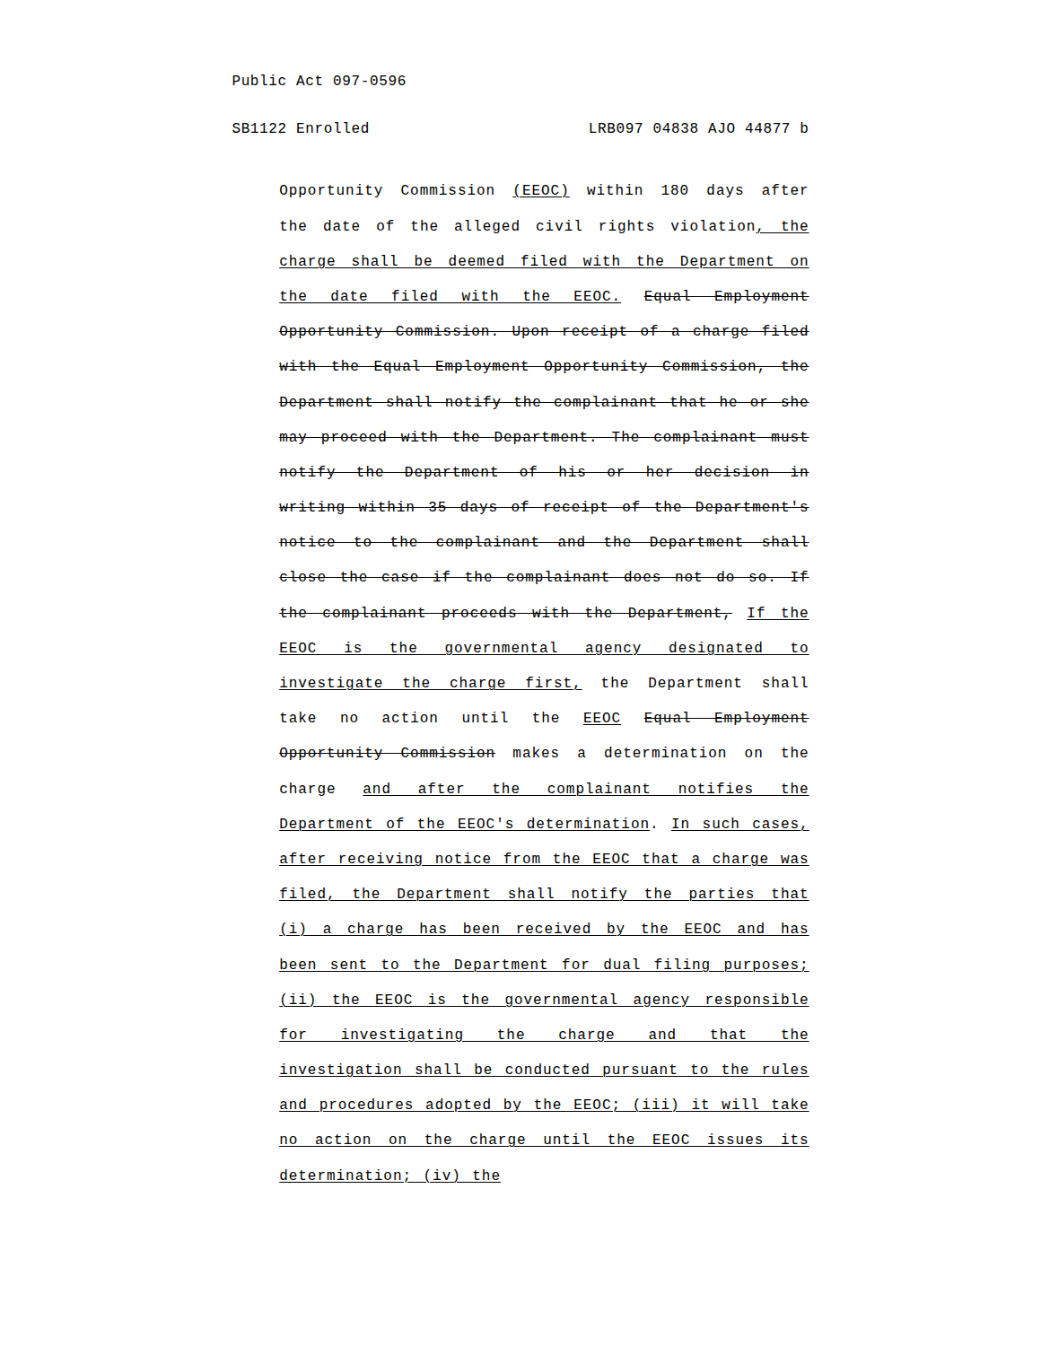Public Act 097-0596
SB1122 Enrolled LRB097 04838 AJO 44877 b
Opportunity Commission (EEOC) within 180 days after the date of the alleged civil rights violation, the charge shall be deemed filed with the Department on the date filed with the EEOC. Equal Employment Opportunity Commission. Upon receipt of a charge filed with the Equal Employment Opportunity Commission, the Department shall notify the complainant that he or she may proceed with the Department. The complainant must notify the Department of his or her decision in writing within 35 days of receipt of the Department's notice to the complainant and the Department shall close the case if the complainant does not do so. If the complainant proceeds with the Department, If the EEOC is the governmental agency designated to investigate the charge first, the Department shall take no action until the EEOC Equal Employment Opportunity Commission makes a determination on the charge and after the complainant notifies the Department of the EEOC's determination. In such cases, after receiving notice from the EEOC that a charge was filed, the Department shall notify the parties that (i) a charge has been received by the EEOC and has been sent to the Department for dual filing purposes; (ii) the EEOC is the governmental agency responsible for investigating the charge and that the investigation shall be conducted pursuant to the rules and procedures adopted by the EEOC; (iii) it will take no action on the charge until the EEOC issues its determination; (iv) the